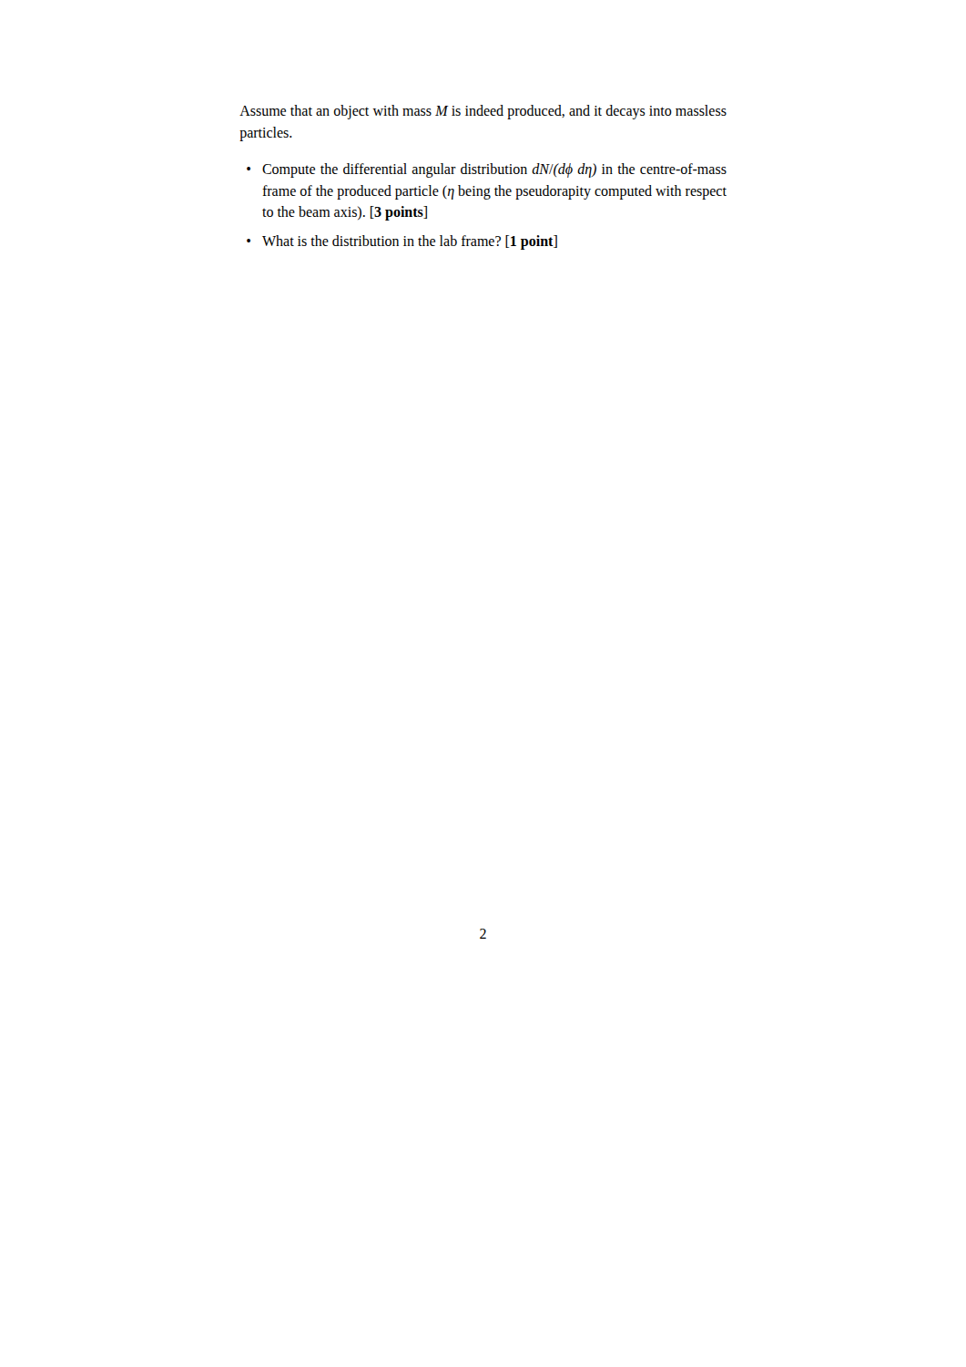Assume that an object with mass M is indeed produced, and it decays into massless particles.
Compute the differential angular distribution dN/(dϕ dη) in the centre-of-mass frame of the produced particle (η being the pseudorapity computed with respect to the beam axis). [3 points]
What is the distribution in the lab frame? [1 point]
2